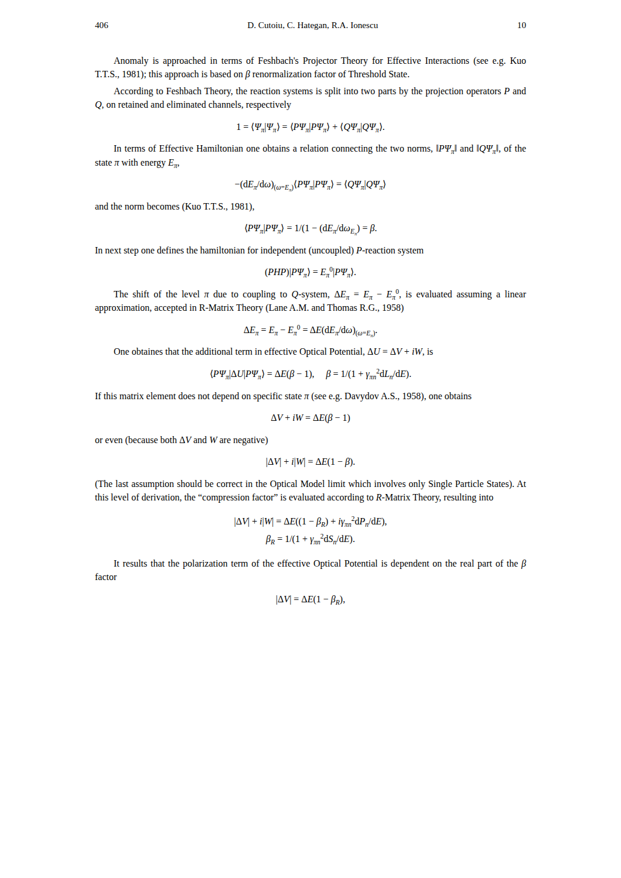406 D. Cutoiu, C. Hategan, R.A. Ionescu 10
Anomaly is approached in terms of Feshbach's Projector Theory for Effective Interactions (see e.g. Kuo T.T.S., 1981); this approach is based on β renormalization factor of Threshold State.
According to Feshbach Theory, the reaction systems is split into two parts by the projection operators P and Q, on retained and eliminated channels, respectively
1 = ⟨Ψπ|Ψπ⟩ = ⟨PΨπ|PΨπ⟩ + ⟨QΨπ|QΨπ⟩.
In terms of Effective Hamiltonian one obtains a relation connecting the two norms, ‖PΨπ‖ and ‖QΨπ‖, of the state π with energy Eπ,
−(dEπ/dω)(ω=Eπ)⟨PΨπ|PΨπ⟩ = ⟨QΨπ|QΨπ⟩
and the norm becomes (Kuo T.T.S., 1981),
⟨PΨπ|PΨπ⟩ = 1/(1 − (dEπ/dωEπ) = β.
In next step one defines the hamiltonian for independent (uncoupled) P-reaction system
(PHP)|PΨπ⟩ = Eπ0|PΨπ⟩.
The shift of the level π due to coupling to Q-system, ΔEπ = Eπ − Eπ0, is evaluated assuming a linear approximation, accepted in R-Matrix Theory (Lane A.M. and Thomas R.G., 1958)
ΔEπ = Eπ − Eπ0 = ΔE(dEπ/dω)(ω=Eπ).
One obtaines that the additional term in effective Optical Potential, ΔU = ΔV + iW, is
⟨PΨπ|ΔU|PΨπ⟩ = ΔE(β − 1), β = 1/(1 + γπn2dLn/dE).
If this matrix element does not depend on specific state π (see e.g. Davydov A.S., 1958), one obtains
ΔV + iW = ΔE(β − 1)
or even (because both ΔV and W are negative)
|ΔV| + i|W| = ΔE(1 − β).
(The last assumption should be correct in the Optical Model limit which involves only Single Particle States). At this level of derivation, the “compression factor” is evaluated according to R-Matrix Theory, resulting into
|ΔV| + i|W| = ΔE((1 − βR) + iγπn2dPn/dE),
βR = 1/(1 + γπn2dSn/dE).
It results that the polarization term of the effective Optical Potential is dependent on the real part of the β factor
|ΔV| = ΔE(1 − βR),